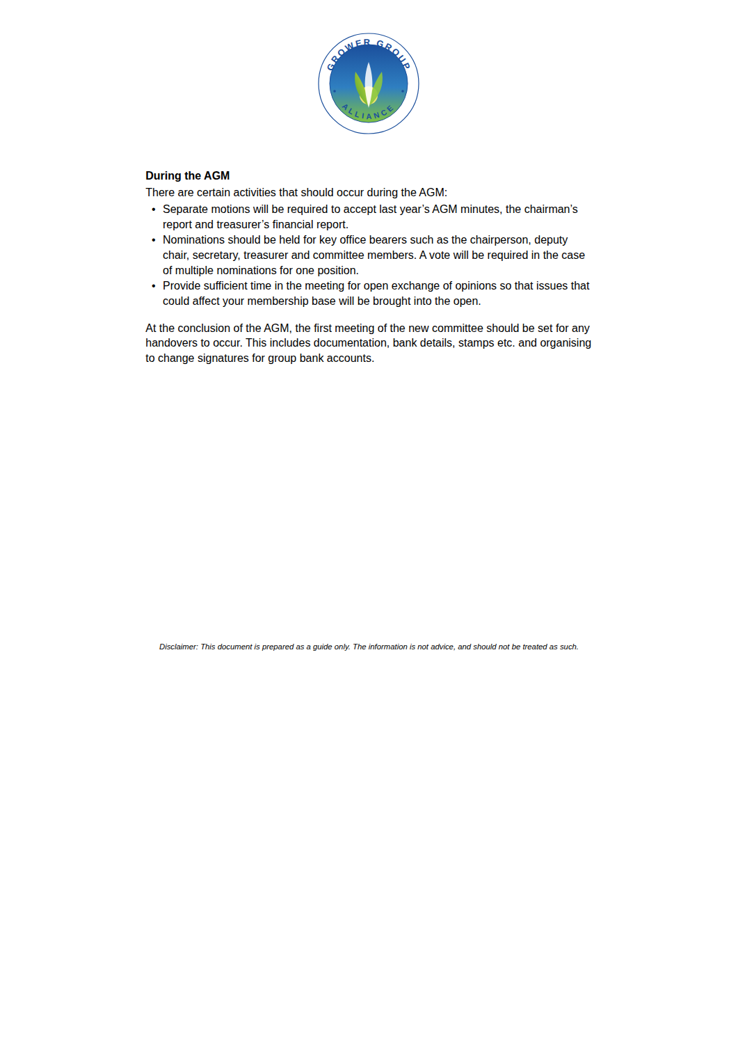GROWER GROUP ALLIANCE
During the AGM
There are certain activities that should occur during the AGM:
Separate motions will be required to accept last year’s AGM minutes, the chairman’s report and treasurer’s financial report.
Nominations should be held for key office bearers such as the chairperson, deputy chair, secretary, treasurer and committee members. A vote will be required in the case of multiple nominations for one position.
Provide sufficient time in the meeting for open exchange of opinions so that issues that could affect your membership base will be brought into the open.
At the conclusion of the AGM, the first meeting of the new committee should be set for any handovers to occur. This includes documentation, bank details, stamps etc. and organising to change signatures for group bank accounts.
Disclaimer: This document is prepared as a guide only. The information is not advice, and should not be treated as such.